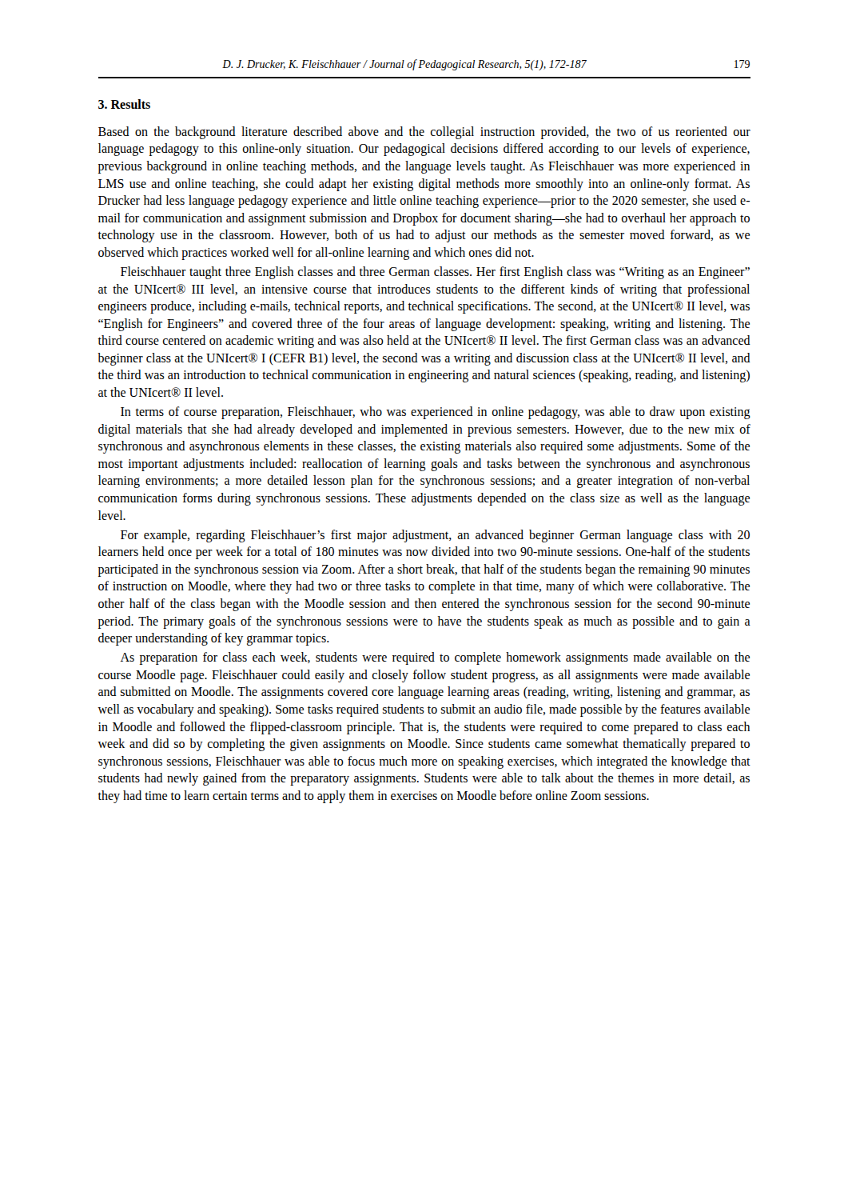D. J. Drucker, K. Fleischhauer / Journal of Pedagogical Research, 5(1), 172-187 179
3. Results
Based on the background literature described above and the collegial instruction provided, the two of us reoriented our language pedagogy to this online-only situation. Our pedagogical decisions differed according to our levels of experience, previous background in online teaching methods, and the language levels taught. As Fleischhauer was more experienced in LMS use and online teaching, she could adapt her existing digital methods more smoothly into an online-only format. As Drucker had less language pedagogy experience and little online teaching experience—prior to the 2020 semester, she used e-mail for communication and assignment submission and Dropbox for document sharing—she had to overhaul her approach to technology use in the classroom. However, both of us had to adjust our methods as the semester moved forward, as we observed which practices worked well for all-online learning and which ones did not.
Fleischhauer taught three English classes and three German classes. Her first English class was “Writing as an Engineer” at the UNIcert® III level, an intensive course that introduces students to the different kinds of writing that professional engineers produce, including e-mails, technical reports, and technical specifications. The second, at the UNIcert® II level, was “English for Engineers” and covered three of the four areas of language development: speaking, writing and listening. The third course centered on academic writing and was also held at the UNIcert® II level. The first German class was an advanced beginner class at the UNIcert® I (CEFR B1) level, the second was a writing and discussion class at the UNIcert® II level, and the third was an introduction to technical communication in engineering and natural sciences (speaking, reading, and listening) at the UNIcert® II level.
In terms of course preparation, Fleischhauer, who was experienced in online pedagogy, was able to draw upon existing digital materials that she had already developed and implemented in previous semesters. However, due to the new mix of synchronous and asynchronous elements in these classes, the existing materials also required some adjustments. Some of the most important adjustments included: reallocation of learning goals and tasks between the synchronous and asynchronous learning environments; a more detailed lesson plan for the synchronous sessions; and a greater integration of non-verbal communication forms during synchronous sessions. These adjustments depended on the class size as well as the language level.
For example, regarding Fleischhauer’s first major adjustment, an advanced beginner German language class with 20 learners held once per week for a total of 180 minutes was now divided into two 90-minute sessions. One-half of the students participated in the synchronous session via Zoom. After a short break, that half of the students began the remaining 90 minutes of instruction on Moodle, where they had two or three tasks to complete in that time, many of which were collaborative. The other half of the class began with the Moodle session and then entered the synchronous session for the second 90-minute period. The primary goals of the synchronous sessions were to have the students speak as much as possible and to gain a deeper understanding of key grammar topics.
As preparation for class each week, students were required to complete homework assignments made available on the course Moodle page. Fleischhauer could easily and closely follow student progress, as all assignments were made available and submitted on Moodle. The assignments covered core language learning areas (reading, writing, listening and grammar, as well as vocabulary and speaking). Some tasks required students to submit an audio file, made possible by the features available in Moodle and followed the flipped-classroom principle. That is, the students were required to come prepared to class each week and did so by completing the given assignments on Moodle. Since students came somewhat thematically prepared to synchronous sessions, Fleischhauer was able to focus much more on speaking exercises, which integrated the knowledge that students had newly gained from the preparatory assignments. Students were able to talk about the themes in more detail, as they had time to learn certain terms and to apply them in exercises on Moodle before online Zoom sessions.